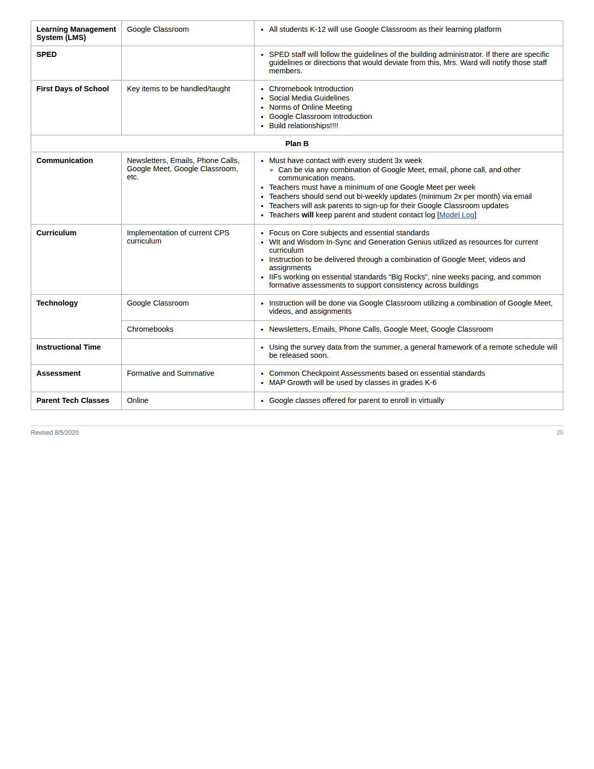| Learning Management System (LMS) | Google Classroom | All students K-12 will use Google Classroom as their learning platform |
| SPED | | SPED staff will follow the guidelines of the building administrator. If there are specific guidelines or directions that would deviate from this, Mrs. Ward will notify those staff members. |
| First Days of School | Key items to be handled/taught | Chromebook Introduction Social Media Guidelines Norms of Online Meeting Google Classroom introduction Build relationships!!!! |
| Plan B |
| Communication | Newsletters, Emails, Phone Calls, Google Meet, Google Classroom, etc. | Must have contact with every student 3x week Can be via any combination of Google Meet, email, phone call, and other communication means. Teachers must have a minimum of one Google Meet per week Teachers should send out bi-weekly updates (minimum 2x per month) via email Teachers will ask parents to sign-up for their Google Classroom updates Teachers will keep parent and student contact log [ Model Log ] |
| Curriculum | Implementation of current CPS curriculum | Focus on Core subjects and essential standards WIt and Wisdom In-Sync and Generation Genius utilized as resources for current curriculum Instruction to be delivered through a combination of Google Meet, videos and assignments IIFs working on essential standards “Big Rocks”, nine weeks pacing, and common formative assessments to support consistency across buildings |
| Technology | Google Classroom | Instruction will be done via Google Classroom utilizing a combination of Google Meet, videos, and assignments |
| Chromebooks | Newsletters, Emails, Phone Calls, Google Meet, Google Classroom |
| Instructional Time | | Using the survey data from the summer, a general framework of a remote schedule will be released soon. |
| Assessment | Formative and Summative | Common Checkpoint Assessments based on essential standards MAP Growth will be used by classes in grades K-6 |
| Parent Tech Classes | Online | Google classes offered for parent to enroll in virtually |
Revised 8/5/2020 20